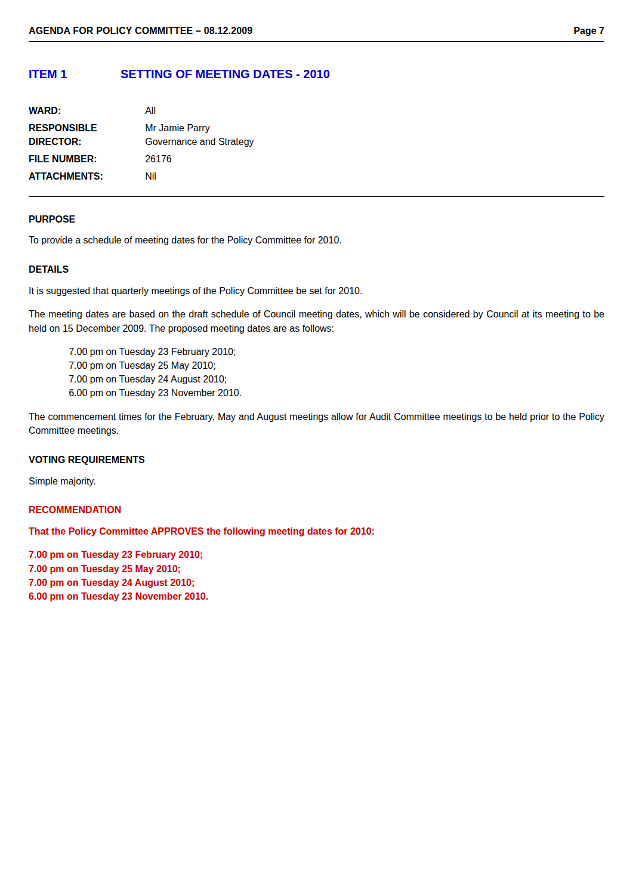AGENDA FOR POLICY COMMITTEE – 08.12.2009 Page 7
ITEM 1 SETTING OF MEETING DATES - 2010
| Ward: | All |
| Responsible Director: | Mr Jamie Parry Governance and Strategy |
| File Number: | 26176 |
| Attachments: | Nil |
Purpose
To provide a schedule of meeting dates for the Policy Committee for 2010.
Details
It is suggested that quarterly meetings of the Policy Committee be set for 2010.
The meeting dates are based on the draft schedule of Council meeting dates, which will be considered by Council at its meeting to be held on 15 December 2009. The proposed meeting dates are as follows:
7.00 pm on Tuesday 23 February 2010;
7.00 pm on Tuesday 25 May 2010;
7.00 pm on Tuesday 24 August 2010;
6.00 pm on Tuesday 23 November 2010.
The commencement times for the February, May and August meetings allow for Audit Committee meetings to be held prior to the Policy Committee meetings.
Voting Requirements
Simple majority.
Recommendation
That the Policy Committee APPROVES the following meeting dates for 2010:
7.00 pm on Tuesday 23 February 2010;
7.00 pm on Tuesday 25 May 2010;
7.00 pm on Tuesday 24 August 2010;
6.00 pm on Tuesday 23 November 2010.